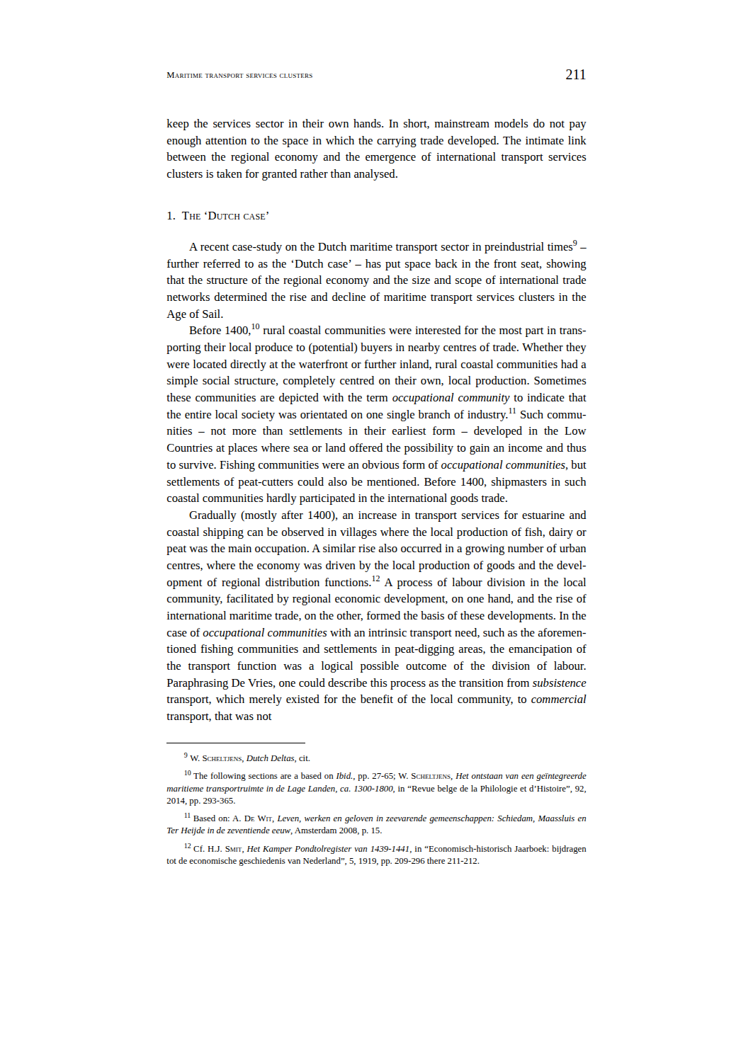Maritime transport services clusters
211
keep the services sector in their own hands. In short, mainstream models do not pay enough attention to the space in which the carrying trade developed. The intimate link between the regional economy and the emergence of international transport services clusters is taken for granted rather than analysed.
1. The ‘Dutch case’
A recent case-study on the Dutch maritime transport sector in preindustrial times9 – further referred to as the ‘Dutch case’ – has put space back in the front seat, showing that the structure of the regional economy and the size and scope of international trade networks determined the rise and decline of maritime transport services clusters in the Age of Sail.
Before 1400,10 rural coastal communities were interested for the most part in transporting their local produce to (potential) buyers in nearby centres of trade. Whether they were located directly at the waterfront or further inland, rural coastal communities had a simple social structure, completely centred on their own, local production. Sometimes these communities are depicted with the term occupational community to indicate that the entire local society was orientated on one single branch of industry.11 Such communities – not more than settlements in their earliest form – developed in the Low Countries at places where sea or land offered the possibility to gain an income and thus to survive. Fishing communities were an obvious form of occupational communities, but settlements of peat-cutters could also be mentioned. Before 1400, shipmasters in such coastal communities hardly participated in the international goods trade.
Gradually (mostly after 1400), an increase in transport services for estuarine and coastal shipping can be observed in villages where the local production of fish, dairy or peat was the main occupation. A similar rise also occurred in a growing number of urban centres, where the economy was driven by the local production of goods and the development of regional distribution functions.12 A process of labour division in the local community, facilitated by regional economic development, on one hand, and the rise of international maritime trade, on the other, formed the basis of these developments. In the case of occupational communities with an intrinsic transport need, such as the aforementioned fishing communities and settlements in peat-digging areas, the emancipation of the transport function was a logical possible outcome of the division of labour. Paraphrasing De Vries, one could describe this process as the transition from subsistence transport, which merely existed for the benefit of the local community, to commercial transport, that was not
9 W. Scheltjens, Dutch Deltas, cit.
10 The following sections are a based on Ibid., pp. 27-65; W. Scheltjens, Het ontstaan van een geïntegreerde maritieme transportruimte in de Lage Landen, ca. 1300-1800, in “Revue belge de la Philologie et d’Histoire”, 92, 2014, pp. 293-365.
11 Based on: A. De Wit, Leven, werken en geloven in zeevarende gemeenschappen: Schiedam, Maassluis en Ter Heijde in de zeventiende eeuw, Amsterdam 2008, p. 15.
12 Cf. H.J. Smit, Het Kamper Pondtolregister van 1439-1441, in “Economisch-historisch Jaarboek: bijdragen tot de economische geschiedenis van Nederland”, 5, 1919, pp. 209-296 there 211-212.